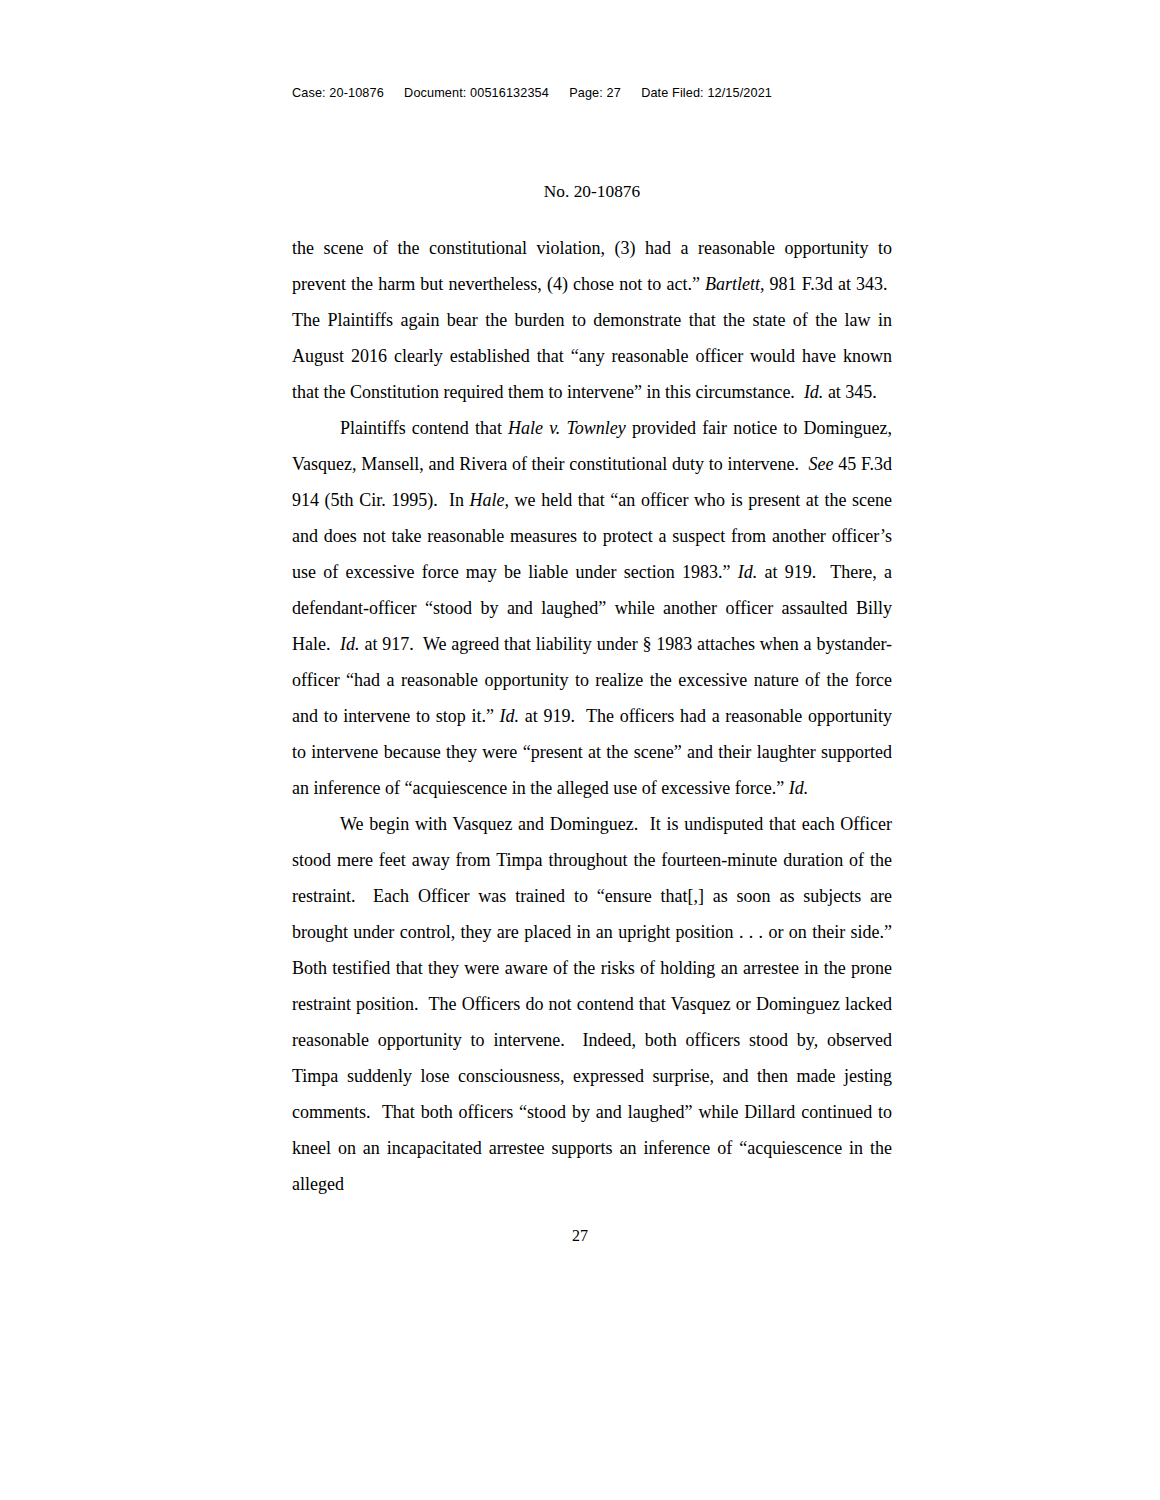Case: 20-10876 Document: 00516132354 Page: 27 Date Filed: 12/15/2021
No. 20-10876
the scene of the constitutional violation, (3) had a reasonable opportunity to prevent the harm but nevertheless, (4) chose not to act.” Bartlett, 981 F.3d at 343. The Plaintiffs again bear the burden to demonstrate that the state of the law in August 2016 clearly established that “any reasonable officer would have known that the Constitution required them to intervene” in this circumstance. Id. at 345.
Plaintiffs contend that Hale v. Townley provided fair notice to Dominguez, Vasquez, Mansell, and Rivera of their constitutional duty to intervene. See 45 F.3d 914 (5th Cir. 1995). In Hale, we held that “an officer who is present at the scene and does not take reasonable measures to protect a suspect from another officer’s use of excessive force may be liable under section 1983.” Id. at 919. There, a defendant-officer “stood by and laughed” while another officer assaulted Billy Hale. Id. at 917. We agreed that liability under § 1983 attaches when a bystander-officer “had a reasonable opportunity to realize the excessive nature of the force and to intervene to stop it.” Id. at 919. The officers had a reasonable opportunity to intervene because they were “present at the scene” and their laughter supported an inference of “acquiescence in the alleged use of excessive force.” Id.
We begin with Vasquez and Dominguez. It is undisputed that each Officer stood mere feet away from Timpa throughout the fourteen-minute duration of the restraint. Each Officer was trained to “ensure that[,] as soon as subjects are brought under control, they are placed in an upright position . . . or on their side.” Both testified that they were aware of the risks of holding an arrestee in the prone restraint position. The Officers do not contend that Vasquez or Dominguez lacked reasonable opportunity to intervene. Indeed, both officers stood by, observed Timpa suddenly lose consciousness, expressed surprise, and then made jesting comments. That both officers “stood by and laughed” while Dillard continued to kneel on an incapacitated arrestee supports an inference of “acquiescence in the alleged
27